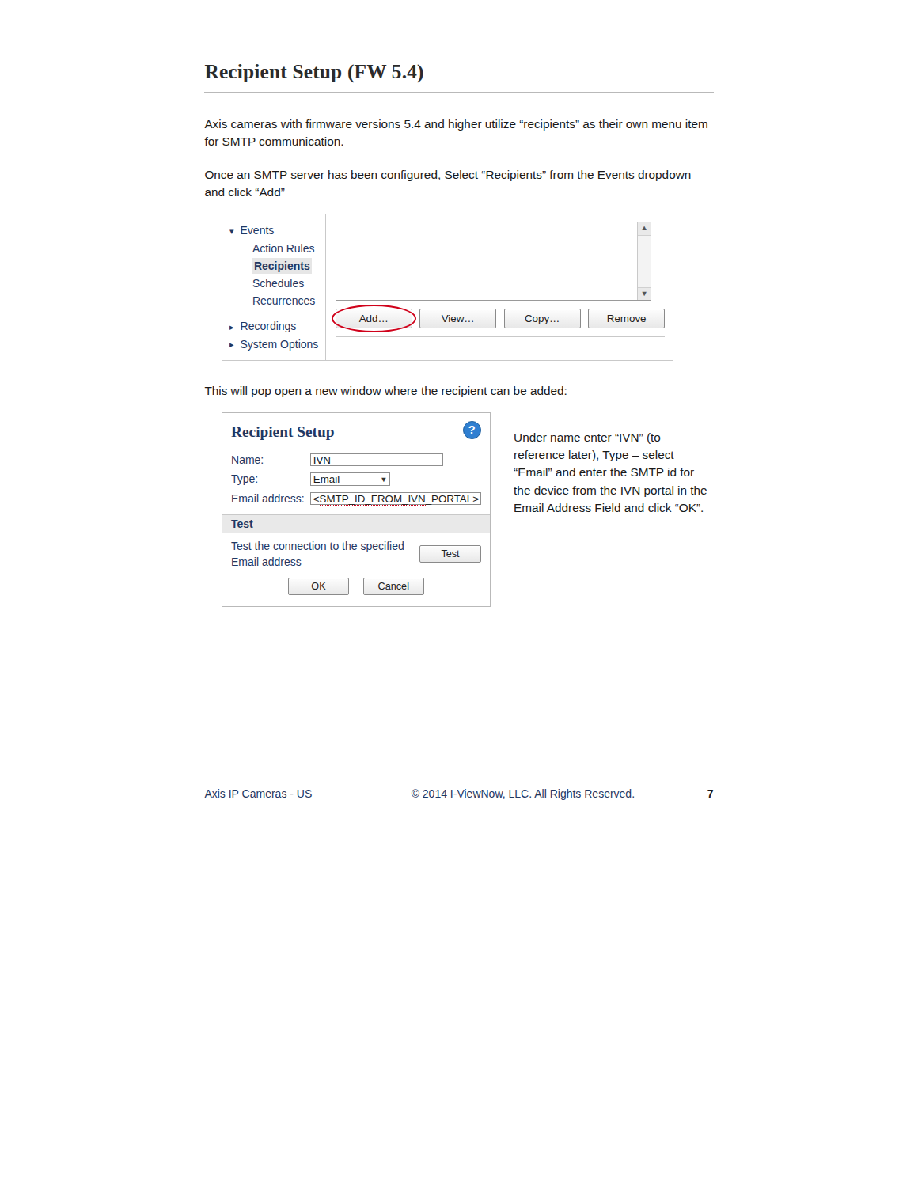Recipient Setup (FW 5.4)
Axis cameras with firmware versions 5.4 and higher utilize “recipients” as their own menu item for SMTP communication.
Once an SMTP server has been configured, Select “Recipients” from the Events dropdown and click “Add”
▾Events
Action Rules
Recipients
Schedules
Recurrences
▸Recordings
▸System Options
▲
▼
Add…
View…
Copy…
Remove
This will pop open a new window where the recipient can be added:
?
Recipient Setup
| Name: | IVN |
| Type: | Email ▼ |
| Email address: | < SMTP_ID_FROM_IVN _PORTAL> |
Test
Test the connection to the specified Email address
Test
OK
Cancel
Under name enter “IVN” (to reference later), Type – select “Email” and enter the SMTP id for the device from the IVN portal in the Email Address Field and click “OK”.
Axis IP Cameras - US
© 2014 I-ViewNow, LLC. All Rights Reserved.
7